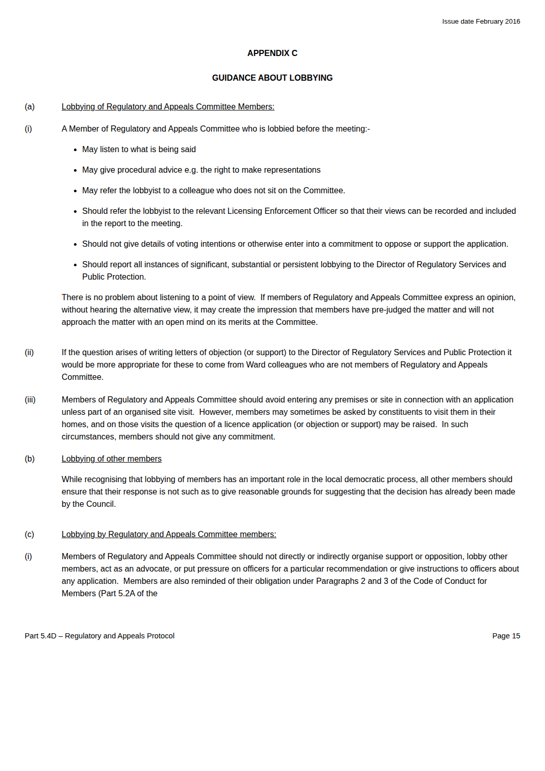Issue date February 2016
APPENDIX C
GUIDANCE ABOUT LOBBYING
(a)
Lobbying of Regulatory and Appeals Committee Members:
(i)
A Member of Regulatory and Appeals Committee who is lobbied before the meeting:-
May listen to what is being said
May give procedural advice e.g. the right to make representations
May refer the lobbyist to a colleague who does not sit on the Committee.
Should refer the lobbyist to the relevant Licensing Enforcement Officer so that their views can be recorded and included in the report to the meeting.
Should not give details of voting intentions or otherwise enter into a commitment to oppose or support the application.
Should report all instances of significant, substantial or persistent lobbying to the Director of Regulatory Services and Public Protection.
There is no problem about listening to a point of view. If members of Regulatory and Appeals Committee express an opinion, without hearing the alternative view, it may create the impression that members have pre-judged the matter and will not approach the matter with an open mind on its merits at the Committee.
(ii)
If the question arises of writing letters of objection (or support) to the Director of Regulatory Services and Public Protection it would be more appropriate for these to come from Ward colleagues who are not members of Regulatory and Appeals Committee.
(iii)
Members of Regulatory and Appeals Committee should avoid entering any premises or site in connection with an application unless part of an organised site visit. However, members may sometimes be asked by constituents to visit them in their homes, and on those visits the question of a licence application (or objection or support) may be raised. In such circumstances, members should not give any commitment.
(b)
Lobbying of other members
While recognising that lobbying of members has an important role in the local democratic process, all other members should ensure that their response is not such as to give reasonable grounds for suggesting that the decision has already been made by the Council.
(c)
Lobbying by Regulatory and Appeals Committee members:
(i)
Members of Regulatory and Appeals Committee should not directly or indirectly organise support or opposition, lobby other members, act as an advocate, or put pressure on officers for a particular recommendation or give instructions to officers about any application. Members are also reminded of their obligation under Paragraphs 2 and 3 of the Code of Conduct for Members (Part 5.2A of the
Part 5.4D – Regulatory and Appeals Protocol
Page 15